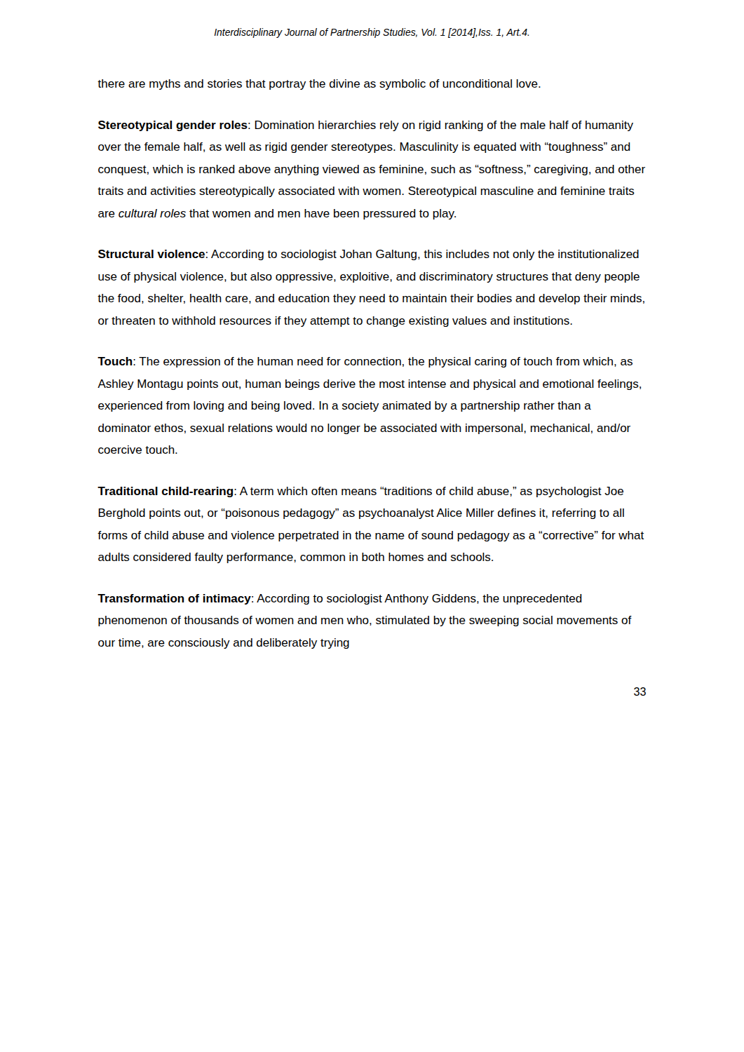Interdisciplinary Journal of Partnership Studies, Vol. 1 [2014],Iss. 1, Art.4.
there are myths and stories that portray the divine as symbolic of unconditional love.
Stereotypical gender roles
Stereotypical gender roles: Domination hierarchies rely on rigid ranking of the male half of humanity over the female half, as well as rigid gender stereotypes. Masculinity is equated with “toughness” and conquest, which is ranked above anything viewed as feminine, such as “softness,” caregiving, and other traits and activities stereotypically associated with women. Stereotypical masculine and feminine traits are cultural roles that women and men have been pressured to play.
Structural violence
Structural violence: According to sociologist Johan Galtung, this includes not only the institutionalized use of physical violence, but also oppressive, exploitive, and discriminatory structures that deny people the food, shelter, health care, and education they need to maintain their bodies and develop their minds, or threaten to withhold resources if they attempt to change existing values and institutions.
Touch
Touch: The expression of the human need for connection, the physical caring of touch from which, as Ashley Montagu points out, human beings derive the most intense and physical and emotional feelings, experienced from loving and being loved. In a society animated by a partnership rather than a dominator ethos, sexual relations would no longer be associated with impersonal, mechanical, and/or coercive touch.
Traditional child-rearing
Traditional child-rearing: A term which often means “traditions of child abuse,” as psychologist Joe Berghold points out, or “poisonous pedagogy” as psychoanalyst Alice Miller defines it, referring to all forms of child abuse and violence perpetrated in the name of sound pedagogy as a “corrective” for what adults considered faulty performance, common in both homes and schools.
Transformation of intimacy
Transformation of intimacy: According to sociologist Anthony Giddens, the unprecedented phenomenon of thousands of women and men who, stimulated by the sweeping social movements of our time, are consciously and deliberately trying
33